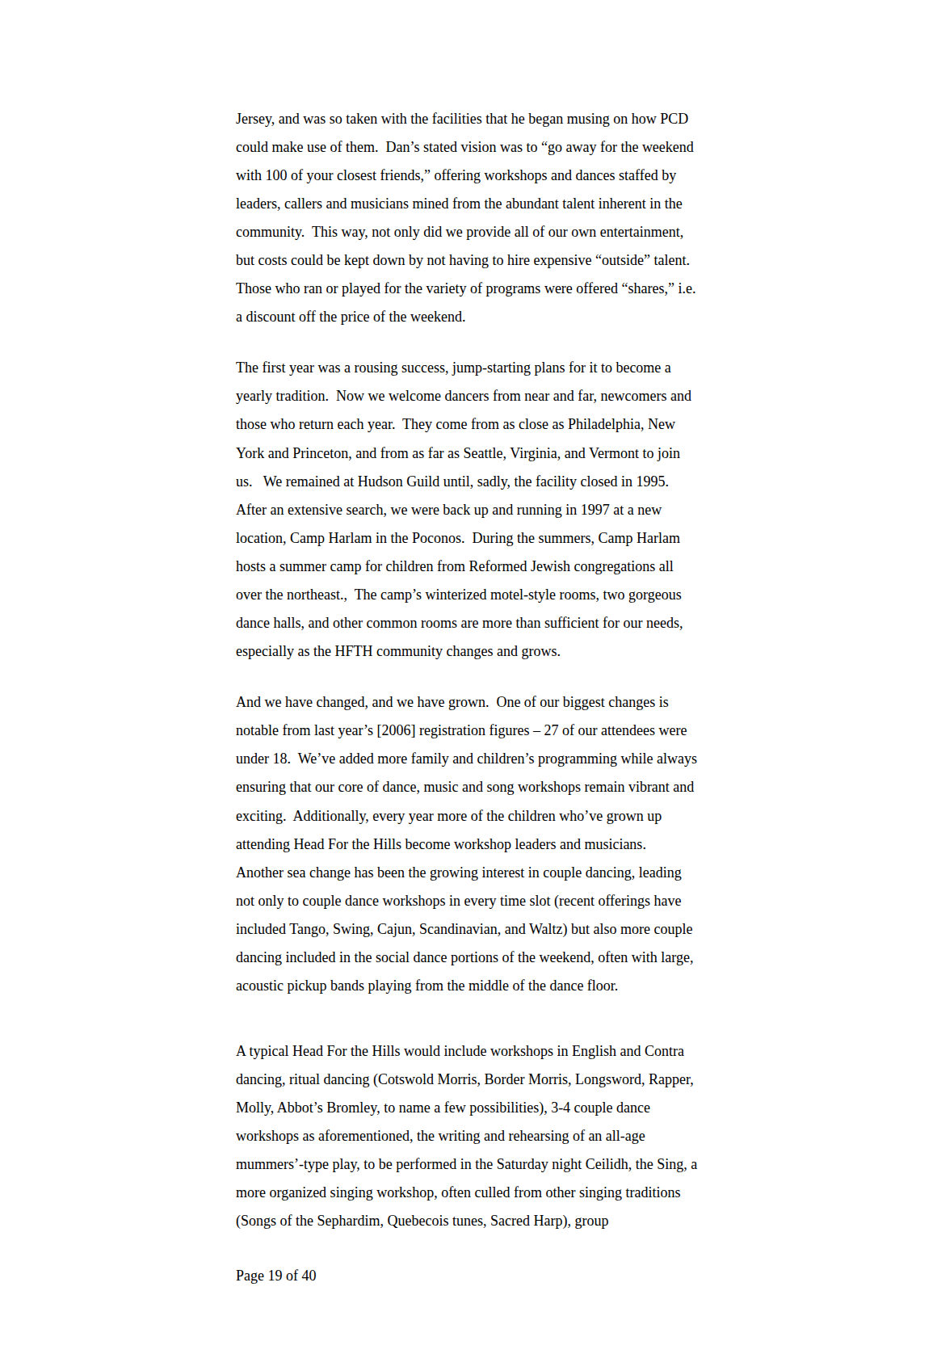Jersey, and was so taken with the facilities that he began musing on how PCD could make use of them. Dan’s stated vision was to “go away for the weekend with 100 of your closest friends,” offering workshops and dances staffed by leaders, callers and musicians mined from the abundant talent inherent in the community. This way, not only did we provide all of our own entertainment, but costs could be kept down by not having to hire expensive “outside” talent. Those who ran or played for the variety of programs were offered “shares,” i.e. a discount off the price of the weekend.
The first year was a rousing success, jump-starting plans for it to become a yearly tradition. Now we welcome dancers from near and far, newcomers and those who return each year. They come from as close as Philadelphia, New York and Princeton, and from as far as Seattle, Virginia, and Vermont to join us. We remained at Hudson Guild until, sadly, the facility closed in 1995. After an extensive search, we were back up and running in 1997 at a new location, Camp Harlam in the Poconos. During the summers, Camp Harlam hosts a summer camp for children from Reformed Jewish congregations all over the northeast., The camp’s winterized motel-style rooms, two gorgeous dance halls, and other common rooms are more than sufficient for our needs, especially as the HFTH community changes and grows.
And we have changed, and we have grown. One of our biggest changes is notable from last year’s [2006] registration figures – 27 of our attendees were under 18. We’ve added more family and children’s programming while always ensuring that our core of dance, music and song workshops remain vibrant and exciting. Additionally, every year more of the children who’ve grown up attending Head For the Hills become workshop leaders and musicians. Another sea change has been the growing interest in couple dancing, leading not only to couple dance workshops in every time slot (recent offerings have included Tango, Swing, Cajun, Scandinavian, and Waltz) but also more couple dancing included in the social dance portions of the weekend, often with large, acoustic pickup bands playing from the middle of the dance floor.
A typical Head For the Hills would include workshops in English and Contra dancing, ritual dancing (Cotswold Morris, Border Morris, Longsword, Rapper, Molly, Abbot’s Bromley, to name a few possibilities), 3-4 couple dance workshops as aforementioned, the writing and rehearsing of an all-age mummers’-type play, to be performed in the Saturday night Ceilidh, the Sing, a more organized singing workshop, often culled from other singing traditions (Songs of the Sephardim, Quebecois tunes, Sacred Harp), group
Page 19 of 40